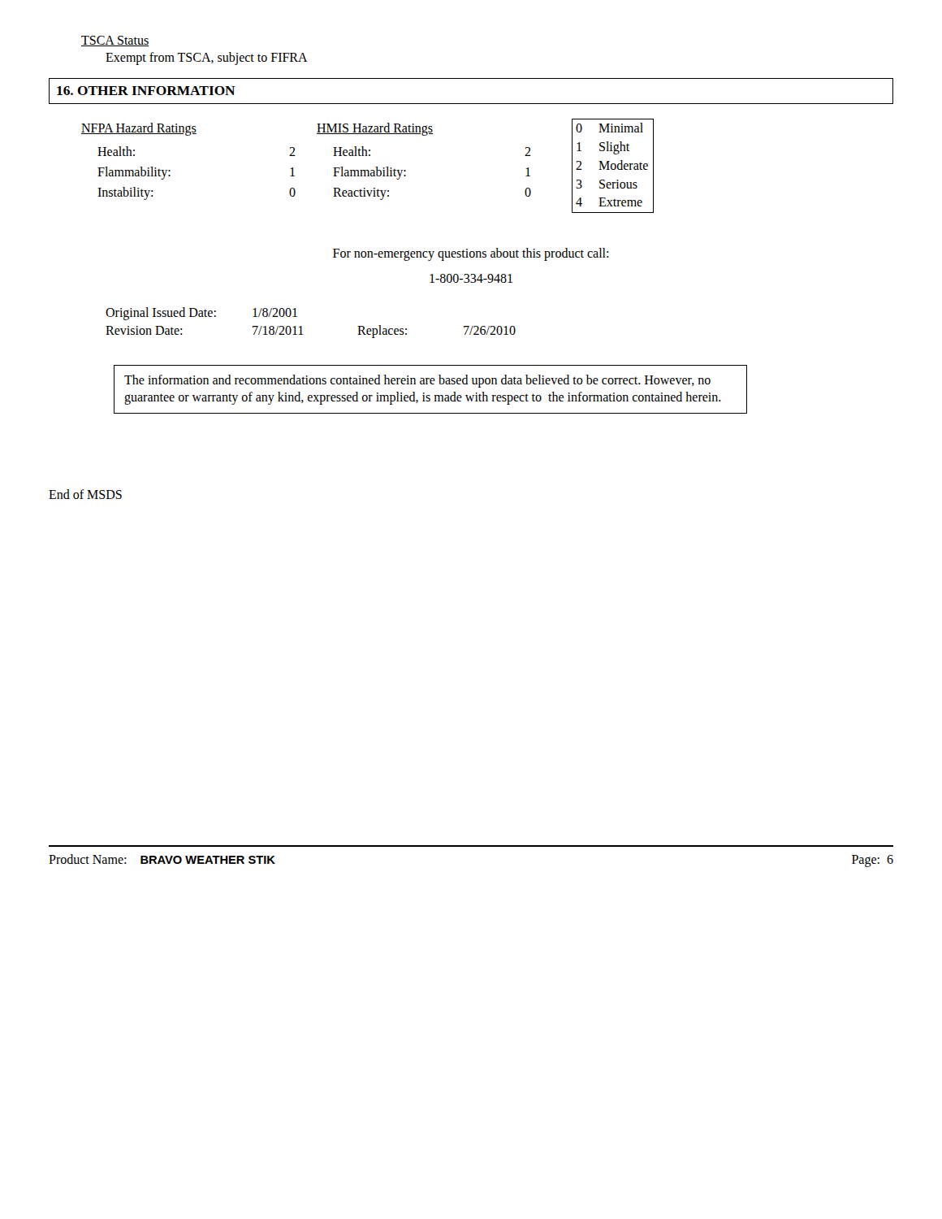TSCA Status
Exempt from TSCA, subject to FIFRA
16. OTHER INFORMATION
| NFPA Hazard Ratings | | HMIS Hazard Ratings | |
| Health: | 2 | Health: | 2 |
| Flammability: | 1 | Flammability: | 1 |
| Instability: | 0 | Reactivity: | 0 |
| 0 | Minimal |
| 1 | Slight |
| 2 | Moderate |
| 3 | Serious |
| 4 | Extreme |
For non-emergency questions about this product call:
1-800-334-9481
| Original Issued Date: | 1/8/2001 | | |
| Revision Date: | 7/18/2011 | Replaces: | 7/26/2010 |
The information and recommendations contained herein are based upon data believed to be correct. However, no guarantee or warranty of any kind, expressed or implied, is made with respect to the information contained herein.
End of MSDS
Product Name: BRAVO WEATHER STIK
Page: 6